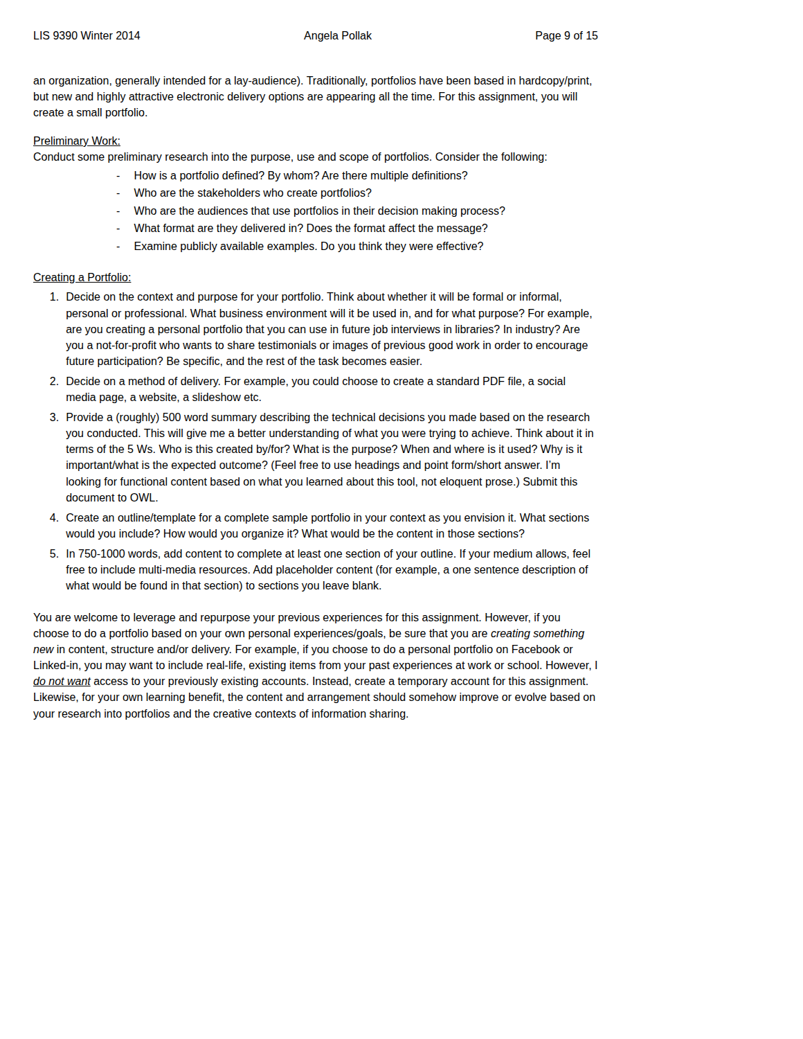LIS 9390 Winter 2014 Angela Pollak Page 9 of 15
an organization, generally intended for a lay-audience). Traditionally, portfolios have been based in hardcopy/print, but new and highly attractive electronic delivery options are appearing all the time. For this assignment, you will create a small portfolio.
Preliminary Work:
Conduct some preliminary research into the purpose, use and scope of portfolios. Consider the following:
How is a portfolio defined? By whom? Are there multiple definitions?
Who are the stakeholders who create portfolios?
Who are the audiences that use portfolios in their decision making process?
What format are they delivered in? Does the format affect the message?
Examine publicly available examples. Do you think they were effective?
Creating a Portfolio:
Decide on the context and purpose for your portfolio. Think about whether it will be formal or informal, personal or professional. What business environment will it be used in, and for what purpose? For example, are you creating a personal portfolio that you can use in future job interviews in libraries? In industry? Are you a not-for-profit who wants to share testimonials or images of previous good work in order to encourage future participation? Be specific, and the rest of the task becomes easier.
Decide on a method of delivery. For example, you could choose to create a standard PDF file, a social media page, a website, a slideshow etc.
Provide a (roughly) 500 word summary describing the technical decisions you made based on the research you conducted. This will give me a better understanding of what you were trying to achieve. Think about it in terms of the 5 Ws. Who is this created by/for? What is the purpose? When and where is it used? Why is it important/what is the expected outcome? (Feel free to use headings and point form/short answer. I’m looking for functional content based on what you learned about this tool, not eloquent prose.) Submit this document to OWL.
Create an outline/template for a complete sample portfolio in your context as you envision it. What sections would you include? How would you organize it? What would be the content in those sections?
In 750-1000 words, add content to complete at least one section of your outline. If your medium allows, feel free to include multi-media resources. Add placeholder content (for example, a one sentence description of what would be found in that section) to sections you leave blank.
You are welcome to leverage and repurpose your previous experiences for this assignment. However, if you choose to do a portfolio based on your own personal experiences/goals, be sure that you are creating something new in content, structure and/or delivery. For example, if you choose to do a personal portfolio on Facebook or Linked-in, you may want to include real-life, existing items from your past experiences at work or school. However, I do not want access to your previously existing accounts. Instead, create a temporary account for this assignment. Likewise, for your own learning benefit, the content and arrangement should somehow improve or evolve based on your research into portfolios and the creative contexts of information sharing.